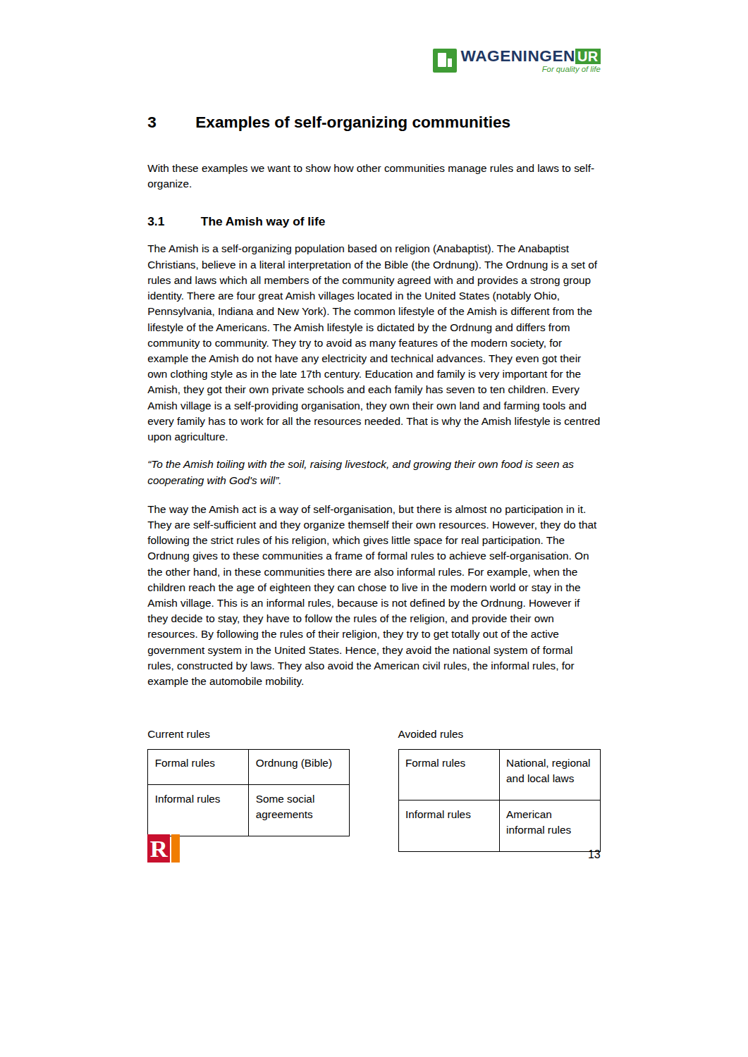WAGENINGENUR
For quality of life
3 Examples of self-organizing communities
With these examples we want to show how other communities manage rules and laws to self-organize.
3.1 The Amish way of life
The Amish is a self-organizing population based on religion (Anabaptist). The Anabaptist Christians, believe in a literal interpretation of the Bible (the Ordnung). The Ordnung is a set of rules and laws which all members of the community agreed with and provides a strong group identity. There are four great Amish villages located in the United States (notably Ohio, Pennsylvania, Indiana and New York). The common lifestyle of the Amish is different from the lifestyle of the Americans. The Amish lifestyle is dictated by the Ordnung and differs from community to community. They try to avoid as many features of the modern society, for example the Amish do not have any electricity and technical advances. They even got their own clothing style as in the late 17th century. Education and family is very important for the Amish, they got their own private schools and each family has seven to ten children. Every Amish village is a self-providing organisation, they own their own land and farming tools and every family has to work for all the resources needed. That is why the Amish lifestyle is centred upon agriculture.
“To the Amish toiling with the soil, raising livestock, and growing their own food is seen as cooperating with God's will”.
The way the Amish act is a way of self-organisation, but there is almost no participation in it. They are self-sufficient and they organize themself their own resources. However, they do that following the strict rules of his religion, which gives little space for real participation. The Ordnung gives to these communities a frame of formal rules to achieve self-organisation. On the other hand, in these communities there are also informal rules. For example, when the children reach the age of eighteen they can chose to live in the modern world or stay in the Amish village. This is an informal rules, because is not defined by the Ordnung. However if they decide to stay, they have to follow the rules of the religion, and provide their own resources. By following the rules of their religion, they try to get totally out of the active government system in the United States. Hence, they avoid the national system of formal rules, constructed by laws. They also avoid the American civil rules, the informal rules, for example the automobile mobility.
Current rules
| Formal rules | Ordnung (Bible) |
| Informal rules | Some social agreements |
Avoided rules
| Formal rules | National, regional and local laws |
| Informal rules | American informal rules |
R
13